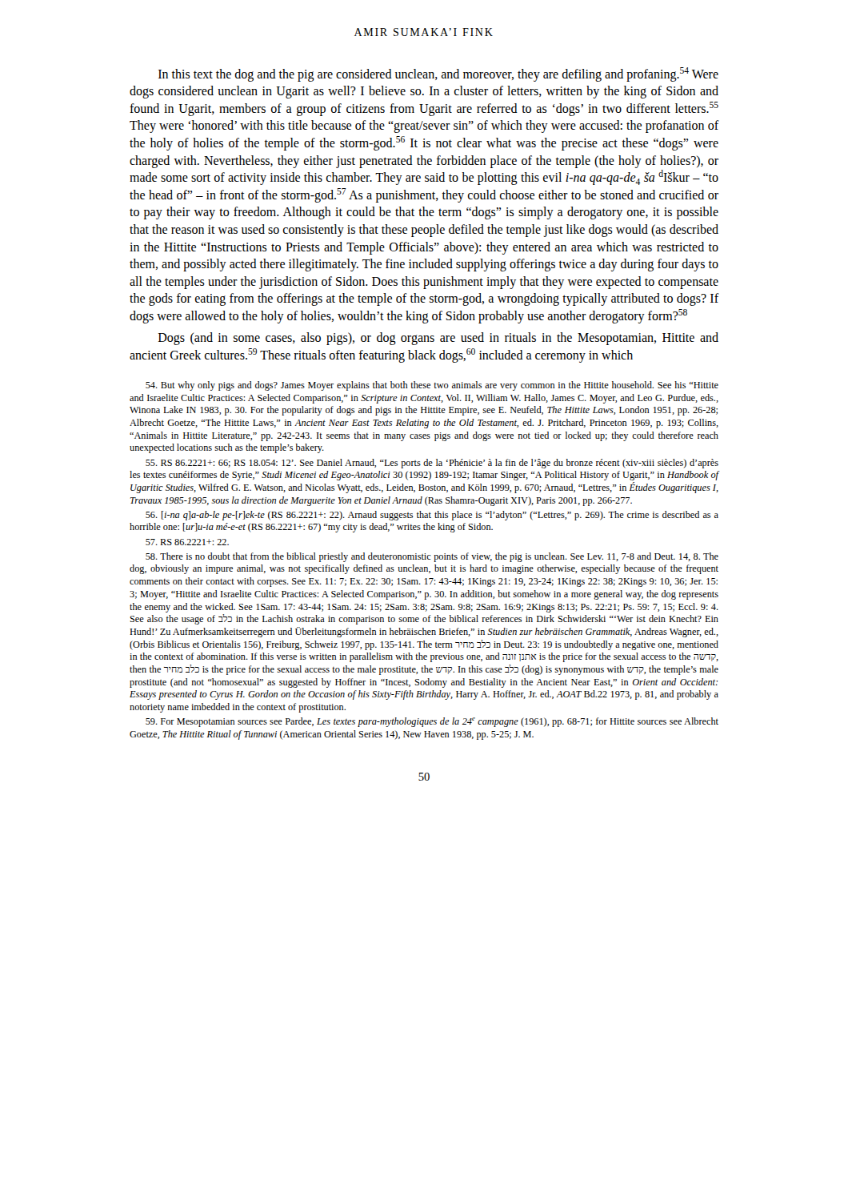AMIR SUMAKA’I FINK
In this text the dog and the pig are considered unclean, and moreover, they are defiling and profaning.54 Were dogs considered unclean in Ugarit as well? I believe so. In a cluster of letters, written by the king of Sidon and found in Ugarit, members of a group of citizens from Ugarit are referred to as ‘dogs’ in two different letters.55 They were ‘honored’ with this title because of the “great/sever sin” of which they were accused: the profanation of the holy of holies of the temple of the storm-god.56 It is not clear what was the precise act these “dogs” were charged with. Nevertheless, they either just penetrated the forbidden place of the temple (the holy of holies?), or made some sort of activity inside this chamber. They are said to be plotting this evil i-na qa-qa-de 4 ša dIškur – “to the head of” – in front of the storm-god.57 As a punishment, they could choose either to be stoned and crucified or to pay their way to freedom. Although it could be that the term “dogs” is simply a derogatory one, it is possible that the reason it was used so consistently is that these people defiled the temple just like dogs would (as described in the Hittite “Instructions to Priests and Temple Officials” above): they entered an area which was restricted to them, and possibly acted there illegitimately. The fine included supplying offerings twice a day during four days to all the temples under the jurisdiction of Sidon. Does this punishment imply that they were expected to compensate the gods for eating from the offerings at the temple of the storm-god, a wrongdoing typically attributed to dogs? If dogs were allowed to the holy of holies, wouldn’t the king of Sidon probably use another derogatory form?58
Dogs (and in some cases, also pigs), or dog organs are used in rituals in the Mesopotamian, Hittite and ancient Greek cultures.59 These rituals often featuring black dogs,60 included a ceremony in which
54. But why only pigs and dogs? James Moyer explains that both these two animals are very common in the Hittite household. See his “Hittite and Israelite Cultic Practices: A Selected Comparison,” in Scripture in Context, Vol. II, William W. Hallo, James C. Moyer, and Leo G. Purdue, eds., Winona Lake IN 1983, p. 30. For the popularity of dogs and pigs in the Hittite Empire, see E. Neufeld, The Hittite Laws, London 1951, pp. 26-28; Albrecht Goetze, “The Hittite Laws,” in Ancient Near East Texts Relating to the Old Testament, ed. J. Pritchard, Princeton 1969, p. 193; Collins, “Animals in Hittite Literature,” pp. 242-243. It seems that in many cases pigs and dogs were not tied or locked up; they could therefore reach unexpected locations such as the temple’s bakery.
55. RS 86.2221+: 66; RS 18.054: 12’. See Daniel Arnaud, “Les ports de la ‘Phénicie’ à la fin de l’âge du bronze récent (xiv-xiii siècles) d’après les textes cunéiformes de Syrie,” Studi Micenei ed Egeo-Anatolici 30 (1992) 189-192; Itamar Singer, “A Political History of Ugarit,” in Handbook of Ugaritic Studies, Wilfred G. E. Watson, and Nicolas Wyatt, eds., Leiden, Boston, and Köln 1999, p. 670; Arnaud, “Lettres,” in Études Ougaritiques I, Travaux 1985-1995, sous la direction de Marguerite Yon et Daniel Arnaud (Ras Shamra-Ougarit XIV), Paris 2001, pp. 266-277.
56. [i-na q]a-ab-le pe-[r]ek-te (RS 86.2221+: 22). Arnaud suggests that this place is “l’adyton” (“Lettres,” p. 269). The crime is described as a horrible one: [ur]u-ia mé-e-et (RS 86.2221+: 67) “my city is dead,” writes the king of Sidon.
57. RS 86.2221+: 22.
58. There is no doubt that from the biblical priestly and deuteronomistic points of view, the pig is unclean. See Lev. 11, 7-8 and Deut. 14, 8. The dog, obviously an impure animal, was not specifically defined as unclean, but it is hard to imagine otherwise, especially because of the frequent comments on their contact with corpses. See Ex. 11: 7; Ex. 22: 30; 1Sam. 17: 43-44; 1Kings 21: 19, 23-24; 1Kings 22: 38; 2Kings 9: 10, 36; Jer. 15: 3; Moyer, “Hittite and Israelite Cultic Practices: A Selected Comparison,” p. 30. In addition, but somehow in a more general way, the dog represents the enemy and the wicked. See 1Sam. 17: 43-44; 1Sam. 24: 15; 2Sam. 3:8; 2Sam. 9:8; 2Sam. 16:9; 2Kings 8:13; Ps. 22:21; Ps. 59: 7, 15; Eccl. 9: 4. See also the usage of כלב in the Lachish ostraka in comparison to some of the biblical references in Dirk Schwiderski “‘Wer ist dein Knecht? Ein Hund!’ Zu Aufmerksamkeitserregern und Überleitungsformeln in hebräischen Briefen,” in Studien zur hebräischen Grammatik, Andreas Wagner, ed., (Orbis Biblicus et Orientalis 156), Freiburg, Schweiz 1997, pp. 135-141. The term כלב מחיר in Deut. 23: 19 is undoubtedly a negative one, mentioned in the context of abomination. If this verse is written in parallelism with the previous one, and אתנן זונה is the price for the sexual access to the קדשה, then the כלב מחיר is the price for the sexual access to the male prostitute, the קדש. In this case כלב (dog) is synonymous with קדש, the temple’s male prostitute (and not “homosexual” as suggested by Hoffner in “Incest, Sodomy and Bestiality in the Ancient Near East,” in Orient and Occident: Essays presented to Cyrus H. Gordon on the Occasion of his Sixty-Fifth Birthday, Harry A. Hoffner, Jr. ed., AOAT Bd.22 1973, p. 81, and probably a notoriety name imbedded in the context of prostitution.
59. For Mesopotamian sources see Pardee, Les textes para-mythologiques de la 24e campagne (1961), pp. 68-71; for Hittite sources see Albrecht Goetze, The Hittite Ritual of Tunnawi (American Oriental Series 14), New Haven 1938, pp. 5-25; J. M.
50